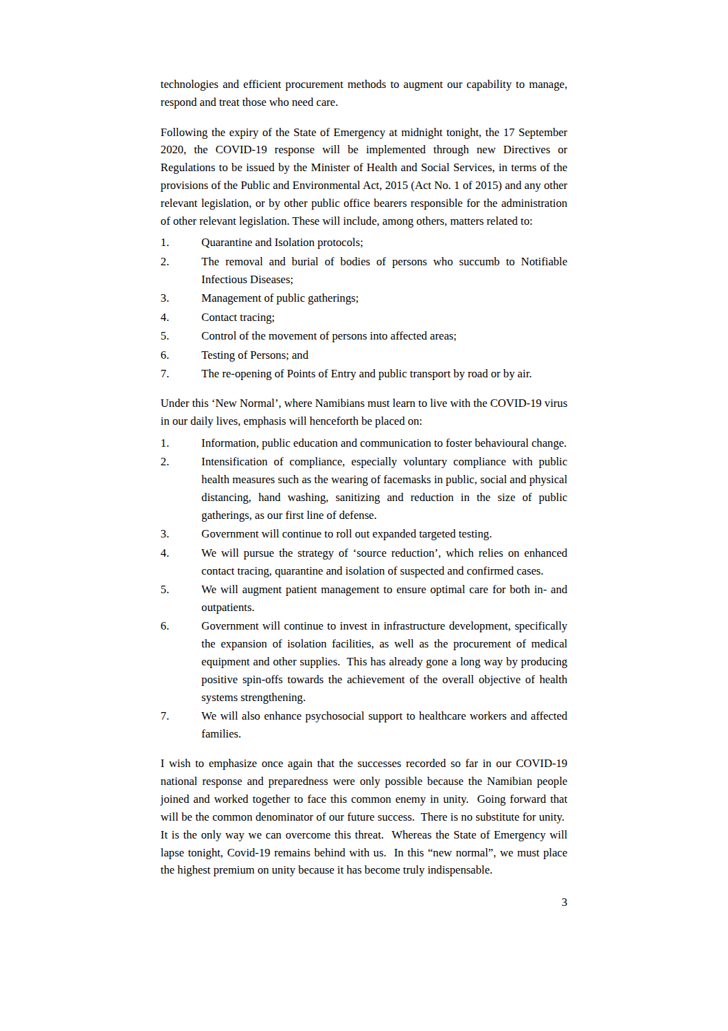technologies and efficient procurement methods to augment our capability to manage, respond and treat those who need care.
Following the expiry of the State of Emergency at midnight tonight, the 17 September 2020, the COVID-19 response will be implemented through new Directives or Regulations to be issued by the Minister of Health and Social Services, in terms of the provisions of the Public and Environmental Act, 2015 (Act No. 1 of 2015) and any other relevant legislation, or by other public office bearers responsible for the administration of other relevant legislation. These will include, among others, matters related to:
1. Quarantine and Isolation protocols;
2. The removal and burial of bodies of persons who succumb to Notifiable Infectious Diseases;
3. Management of public gatherings;
4. Contact tracing;
5. Control of the movement of persons into affected areas;
6. Testing of Persons; and
7. The re-opening of Points of Entry and public transport by road or by air.
Under this ‘New Normal’, where Namibians must learn to live with the COVID-19 virus in our daily lives, emphasis will henceforth be placed on:
1. Information, public education and communication to foster behavioural change.
2. Intensification of compliance, especially voluntary compliance with public health measures such as the wearing of facemasks in public, social and physical distancing, hand washing, sanitizing and reduction in the size of public gatherings, as our first line of defense.
3. Government will continue to roll out expanded targeted testing.
4. We will pursue the strategy of ‘source reduction’, which relies on enhanced contact tracing, quarantine and isolation of suspected and confirmed cases.
5. We will augment patient management to ensure optimal care for both in- and outpatients.
6. Government will continue to invest in infrastructure development, specifically the expansion of isolation facilities, as well as the procurement of medical equipment and other supplies. This has already gone a long way by producing positive spin-offs towards the achievement of the overall objective of health systems strengthening.
7. We will also enhance psychosocial support to healthcare workers and affected families.
I wish to emphasize once again that the successes recorded so far in our COVID-19 national response and preparedness were only possible because the Namibian people joined and worked together to face this common enemy in unity. Going forward that will be the common denominator of our future success. There is no substitute for unity. It is the only way we can overcome this threat. Whereas the State of Emergency will lapse tonight, Covid-19 remains behind with us. In this “new normal”, we must place the highest premium on unity because it has become truly indispensable.
3